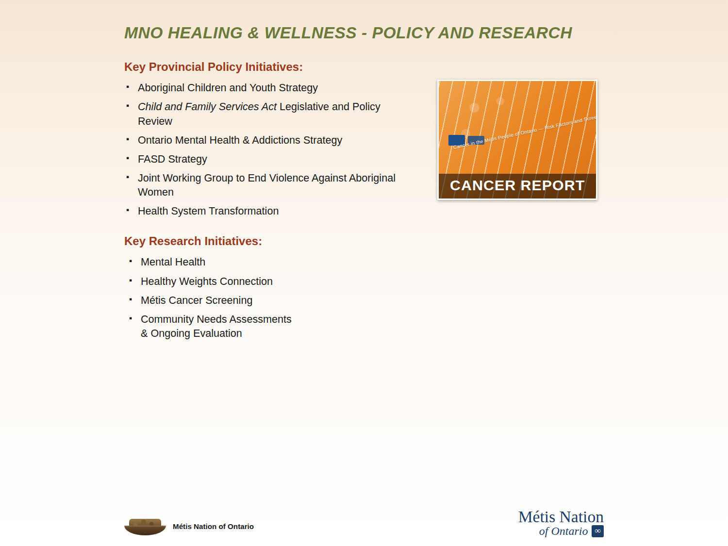MNO Healing & Wellness - Policy and Research
Key Provincial Policy Initiatives:
Aboriginal Children and Youth Strategy
Child and Family Services Act Legislative and Policy Review
Ontario Mental Health & Addictions Strategy
FASD Strategy
Joint Working Group to End Violence Against Aboriginal Women
Health System Transformation
Key Research Initiatives:
Mental Health
Healthy Weights Connection
Métis Cancer Screening
Community Needs Assessments
& Ongoing Evaluation
Cancer in the Métis People of Ontario — Risk Factors and Screening Behaviours
Cancer Report
Métis Nation of Ontario
Métis Nation
of Ontario ∞